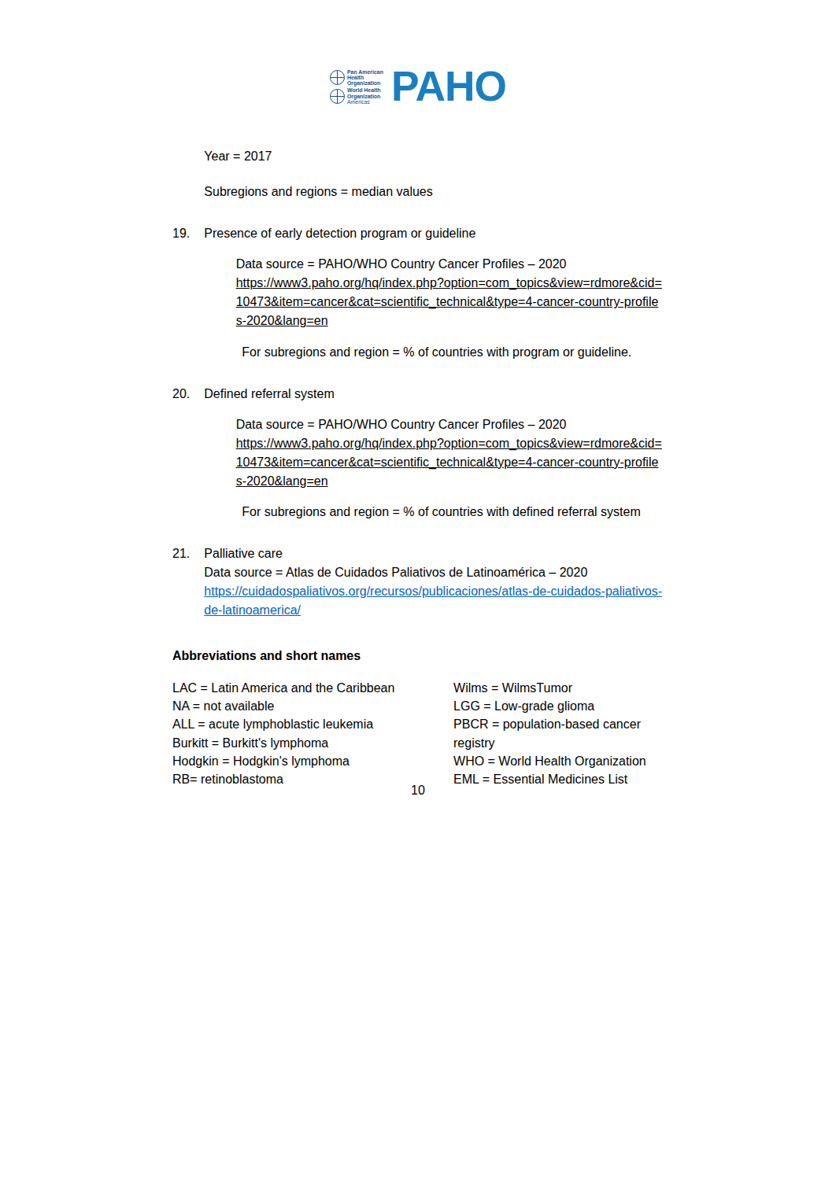Pan American Health Organization
World Health Organization Americas
PAHO
Year = 2017
Subregions and regions = median values
19.
Presence of early detection program or guideline
Data source = PAHO/WHO Country Cancer Profiles – 2020
https://www3.paho.org/hq/index.php?option=com_topics&view=rdmore&cid=10473&item=cancer&cat=scientific_technical&type=4-cancer-country-profiles-2020&lang=en
For subregions and region = % of countries with program or guideline.
20.
Defined referral system
Data source = PAHO/WHO Country Cancer Profiles – 2020
https://www3.paho.org/hq/index.php?option=com_topics&view=rdmore&cid=10473&item=cancer&cat=scientific_technical&type=4-cancer-country-profiles-2020&lang=en
For subregions and region = % of countries with defined referral system
21.
Palliative care
Data source = Atlas de Cuidados Paliativos de Latinoamérica – 2020
https://cuidadospaliativos.org/recursos/publicaciones/atlas-de-cuidados-paliativos-de-latinoamerica/
Abbreviations and short names
LAC = Latin America and the Caribbean
NA = not available
ALL = acute lymphoblastic leukemia
Burkitt = Burkitt's lymphoma
Hodgkin = Hodgkin's lymphoma
RB= retinoblastoma
Wilms = WilmsTumor
LGG = Low-grade glioma
PBCR = population-based cancer registry
WHO = World Health Organization
EML = Essential Medicines List
10